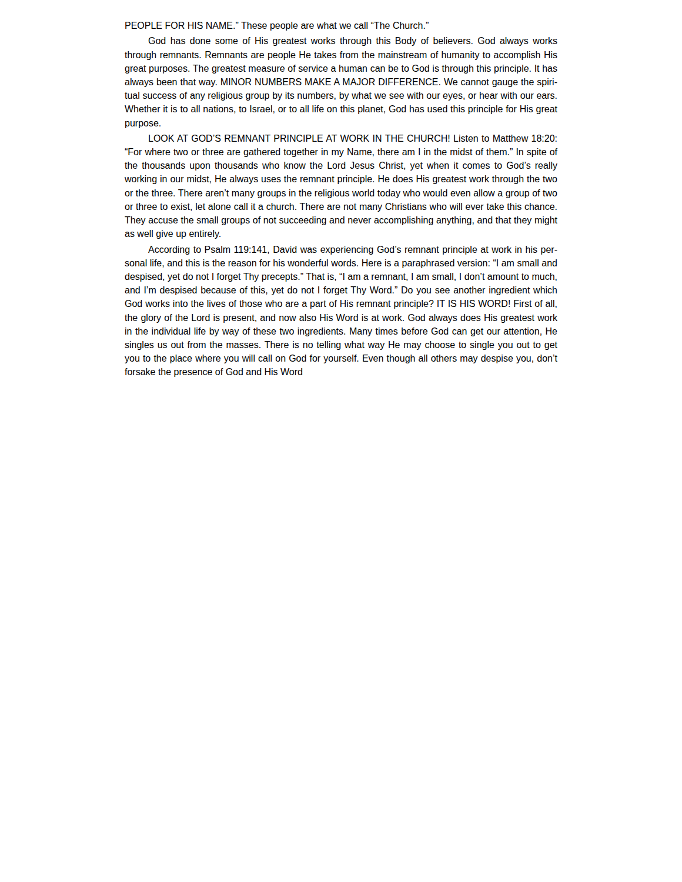PEOPLE FOR HIS NAME.” These people are what we call “The Church.”
God has done some of His greatest works through this Body of believers. God always works through remnants. Remnants are people He takes from the mainstream of humanity to accomplish His great purposes. The greatest measure of service a human can be to God is through this principle. It has always been that way. MINOR NUMBERS MAKE A MAJOR DIFFERENCE. We cannot gauge the spiritual success of any religious group by its numbers, by what we see with our eyes, or hear with our ears. Whether it is to all nations, to Israel, or to all life on this planet, God has used this principle for His great purpose.
LOOK AT GOD’S REMNANT PRINCIPLE AT WORK IN THE CHURCH! Listen to Matthew 18:20: “For where two or three are gathered together in my Name, there am I in the midst of them.” In spite of the thousands upon thousands who know the Lord Jesus Christ, yet when it comes to God’s really working in our midst, He always uses the remnant principle. He does His greatest work through the two or the three. There aren’t many groups in the religious world today who would even allow a group of two or three to exist, let alone call it a church. There are not many Christians who will ever take this chance. They accuse the small groups of not succeeding and never accomplishing anything, and that they might as well give up entirely.
According to Psalm 119:141, David was experiencing God’s remnant principle at work in his personal life, and this is the reason for his wonderful words. Here is a paraphrased version: “I am small and despised, yet do not I forget Thy precepts.” That is, “I am a remnant, I am small, I don’t amount to much, and I’m despised because of this, yet do not I forget Thy Word.” Do you see another ingredient which God works into the lives of those who are a part of His remnant principle? IT IS HIS WORD! First of all, the glory of the Lord is present, and now also His Word is at work. God always does His greatest work in the individual life by way of these two ingredients. Many times before God can get our attention, He singles us out from the masses. There is no telling what way He may choose to single you out to get you to the place where you will call on God for yourself. Even though all others may despise you, don’t forsake the presence of God and His Word